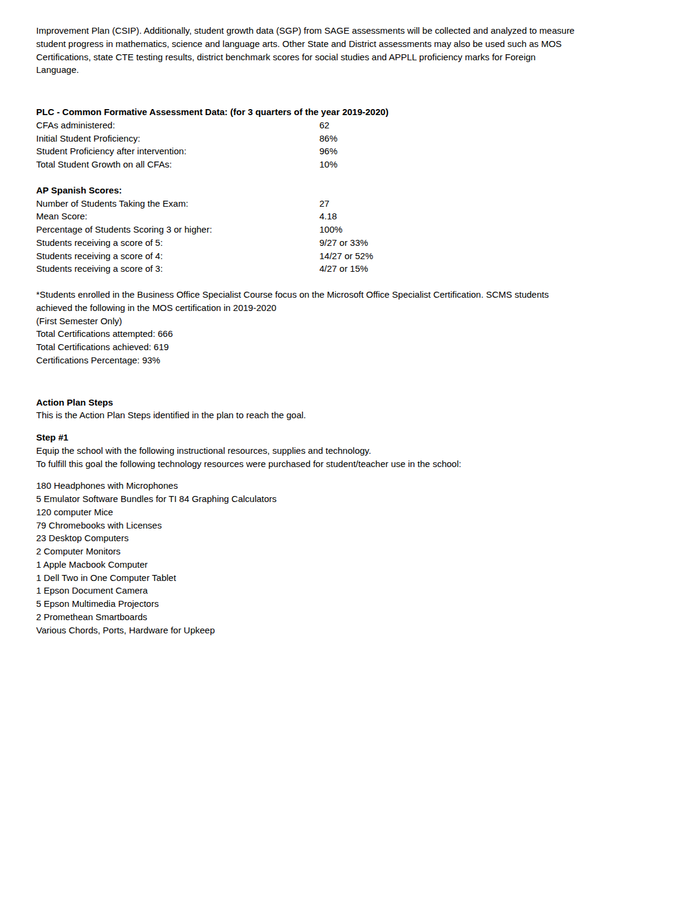Improvement Plan (CSIP). Additionally, student growth data (SGP) from SAGE assessments will be collected and analyzed to measure student progress in mathematics, science and language arts. Other State and District assessments may also be used such as MOS Certifications, state CTE testing results, district benchmark scores for social studies and APPLL proficiency marks for Foreign Language.
PLC - Common Formative Assessment Data: (for 3 quarters of the year 2019-2020)
| CFAs administered: | 62 |
| Initial Student Proficiency: | 86% |
| Student Proficiency after intervention: | 96% |
| Total Student Growth on all CFAs: | 10% |
AP Spanish Scores:
| Number of Students Taking the Exam: | 27 |
| Mean Score: | 4.18 |
| Percentage of Students Scoring 3 or higher: | 100% |
| Students receiving a score of 5: | 9/27 or 33% |
| Students receiving a score of 4: | 14/27 or 52% |
| Students receiving a score of 3: | 4/27 or 15% |
*Students enrolled in the Business Office Specialist Course focus on the Microsoft Office Specialist Certification. SCMS students achieved the following in the MOS certification in 2019-2020
(First Semester Only)
Total Certifications attempted: 666
Total Certifications achieved: 619
Certifications Percentage: 93%
Action Plan Steps
This is the Action Plan Steps identified in the plan to reach the goal.
Step #1
Equip the school with the following instructional resources, supplies and technology.
To fulfill this goal the following technology resources were purchased for student/teacher use in the school:
180 Headphones with Microphones
5 Emulator Software Bundles for TI 84 Graphing Calculators
120 computer Mice
79 Chromebooks with Licenses
23 Desktop Computers
2 Computer Monitors
1 Apple Macbook Computer
1 Dell Two in One Computer Tablet
1 Epson Document Camera
5 Epson Multimedia Projectors
2 Promethean Smartboards
Various Chords, Ports, Hardware for Upkeep